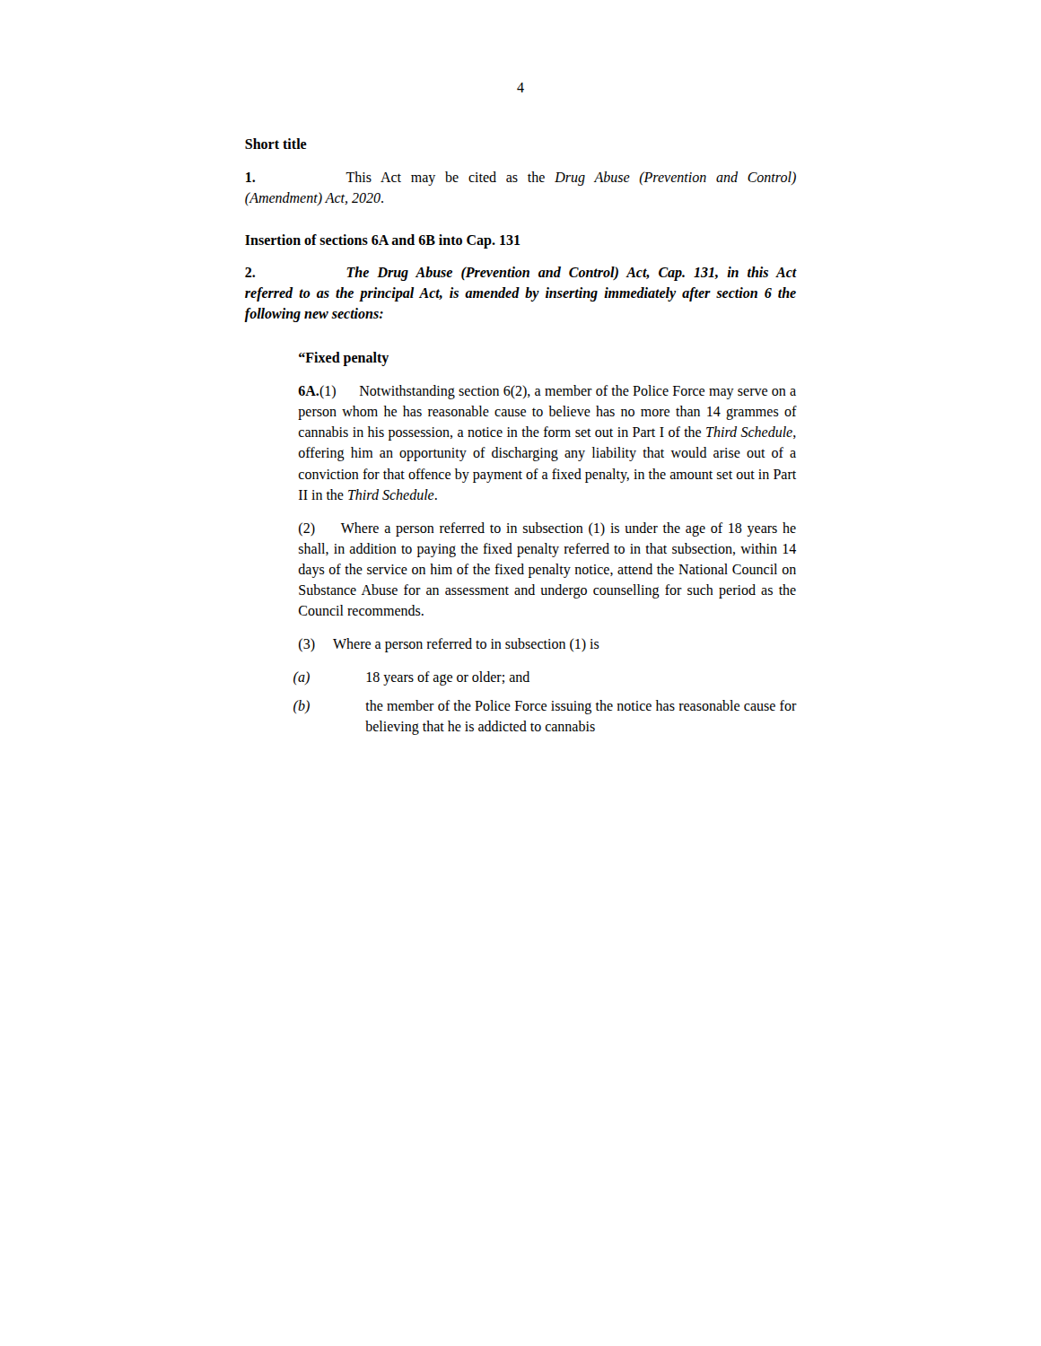4
Short title
1. This Act may be cited as the Drug Abuse (Prevention and Control) (Amendment) Act, 2020.
Insertion of sections 6A and 6B into Cap. 131
2. The Drug Abuse (Prevention and Control) Act, Cap. 131, in this Act referred to as the principal Act, is amended by inserting immediately after section 6 the following new sections:
“Fixed penalty
6A.(1) Notwithstanding section 6(2), a member of the Police Force may serve on a person whom he has reasonable cause to believe has no more than 14 grammes of cannabis in his possession, a notice in the form set out in Part I of the Third Schedule, offering him an opportunity of discharging any liability that would arise out of a conviction for that offence by payment of a fixed penalty, in the amount set out in Part II in the Third Schedule.
(2) Where a person referred to in subsection (1) is under the age of 18 years he shall, in addition to paying the fixed penalty referred to in that subsection, within 14 days of the service on him of the fixed penalty notice, attend the National Council on Substance Abuse for an assessment and undergo counselling for such period as the Council recommends.
(3) Where a person referred to in subsection (1) is
(a) 18 years of age or older; and
(b) the member of the Police Force issuing the notice has reasonable cause for believing that he is addicted to cannabis